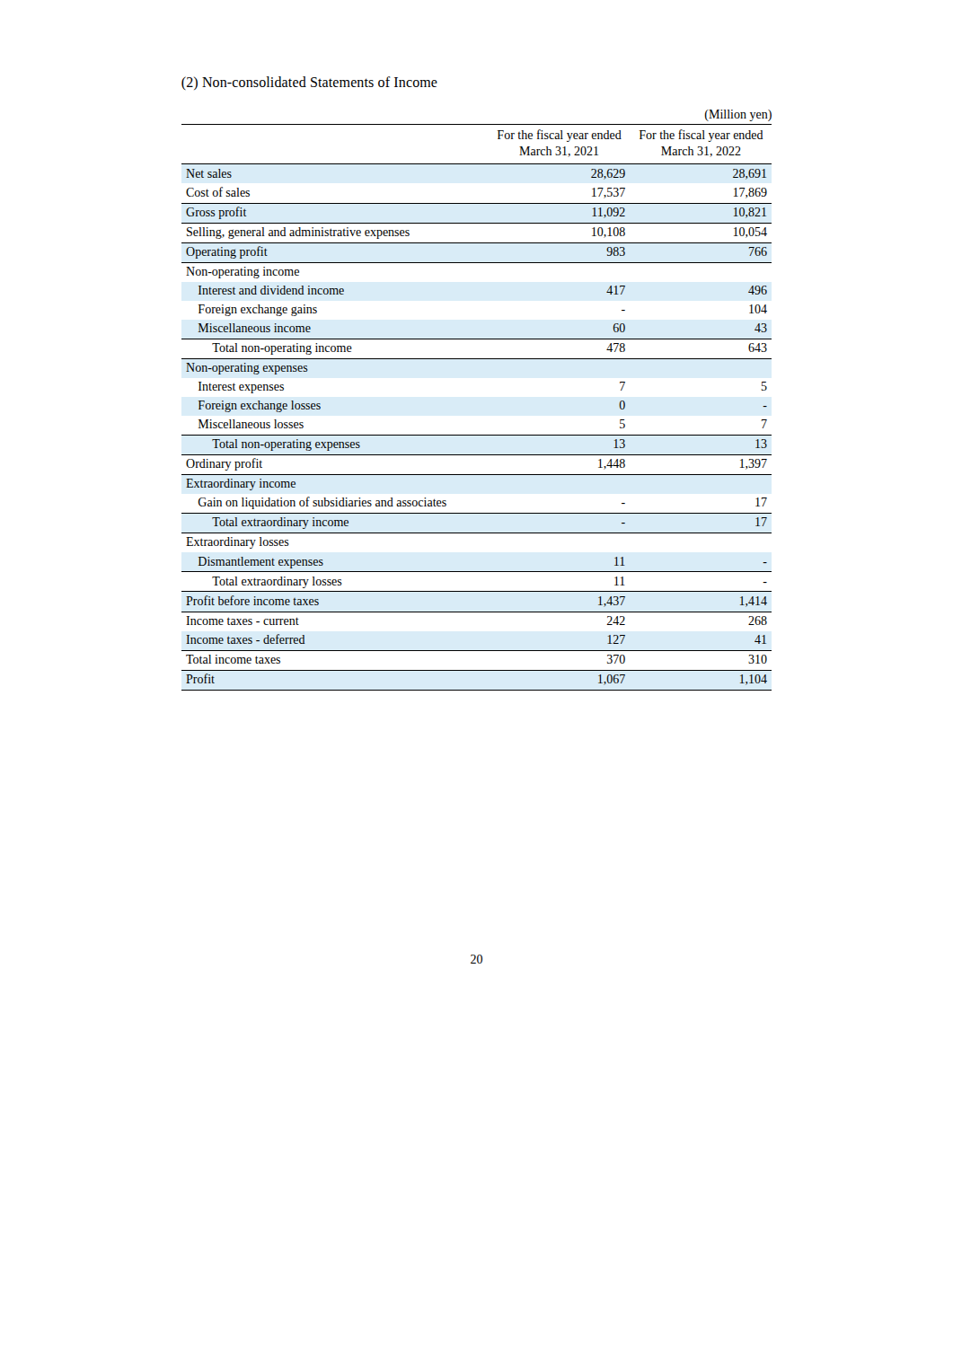(2) Non-consolidated Statements of Income
(Million yen)
| | For the fiscal year ended March 31, 2021 | For the fiscal year ended March 31, 2022 |
| --- | --- | --- |
| Net sales | 28,629 | 28,691 |
| Cost of sales | 17,537 | 17,869 |
| Gross profit | 11,092 | 10,821 |
| Selling, general and administrative expenses | 10,108 | 10,054 |
| Operating profit | 983 | 766 |
| Non-operating income | | |
| Interest and dividend income | 417 | 496 |
| Foreign exchange gains | - | 104 |
| Miscellaneous income | 60 | 43 |
| Total non-operating income | 478 | 643 |
| Non-operating expenses | | |
| Interest expenses | 7 | 5 |
| Foreign exchange losses | 0 | - |
| Miscellaneous losses | 5 | 7 |
| Total non-operating expenses | 13 | 13 |
| Ordinary profit | 1,448 | 1,397 |
| Extraordinary income | | |
| Gain on liquidation of subsidiaries and associates | - | 17 |
| Total extraordinary income | - | 17 |
| Extraordinary losses | | |
| Dismantlement expenses | 11 | - |
| Total extraordinary losses | 11 | - |
| Profit before income taxes | 1,437 | 1,414 |
| Income taxes - current | 242 | 268 |
| Income taxes - deferred | 127 | 41 |
| Total income taxes | 370 | 310 |
| Profit | 1,067 | 1,104 |
20